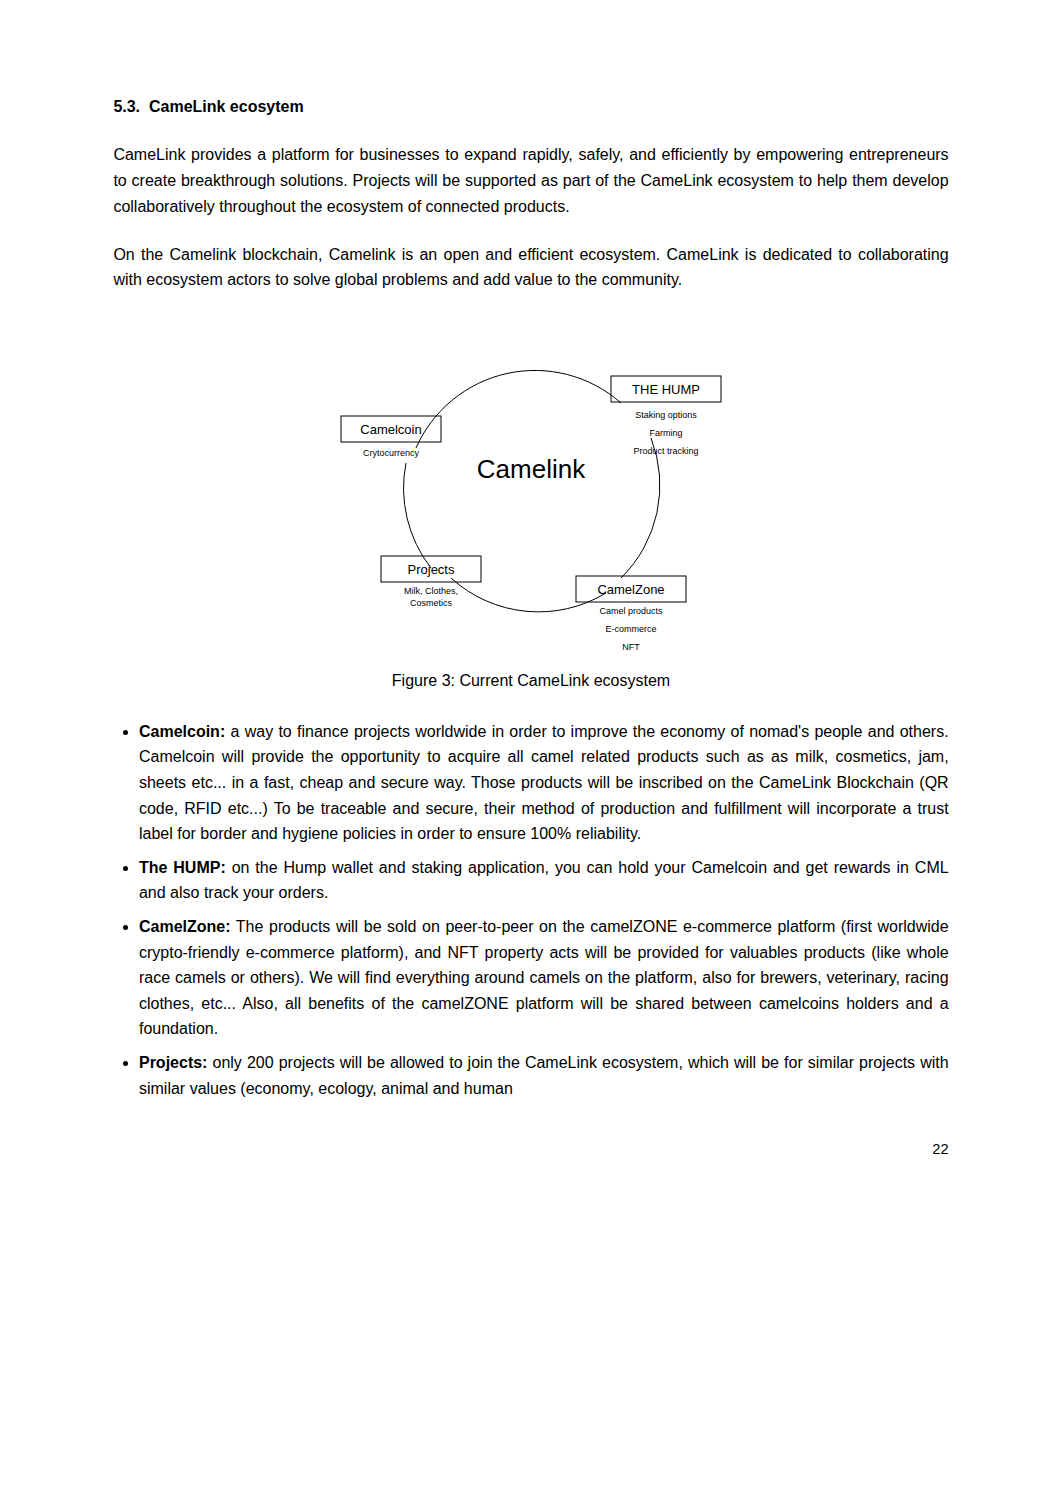5.3. CameLink ecosytem
CameLink provides a platform for businesses to expand rapidly, safely, and efficiently by empowering entrepreneurs to create breakthrough solutions. Projects will be supported as part of the CameLink ecosystem to help them develop collaboratively throughout the ecosystem of connected products.
On the Camelink blockchain, Camelink is an open and efficient ecosystem. CameLink is dedicated to collaborating with ecosystem actors to solve global problems and add value to the community.
THE HUMP Staking options Farming Product tracking Camelcoin Crytocurrency Camelink Projects Milk, Clothes, Cosmetics CamelZone Camel products E-commerce NFT
Figure 3: Current CameLink ecosystem
Camelcoin: a way to finance projects worldwide in order to improve the economy of nomad's people and others. Camelcoin will provide the opportunity to acquire all camel related products such as as milk, cosmetics, jam, sheets etc... in a fast, cheap and secure way. Those products will be inscribed on the CameLink Blockchain (QR code, RFID etc...) To be traceable and secure, their method of production and fulfillment will incorporate a trust label for border and hygiene policies in order to ensure 100% reliability.
The HUMP: on the Hump wallet and staking application, you can hold your Camelcoin and get rewards in CML and also track your orders.
CamelZone: The products will be sold on peer-to-peer on the camelZONE e-commerce platform (first worldwide crypto-friendly e-commerce platform), and NFT property acts will be provided for valuables products (like whole race camels or others). We will find everything around camels on the platform, also for brewers, veterinary, racing clothes, etc... Also, all benefits of the camelZONE platform will be shared between camelcoins holders and a foundation.
Projects: only 200 projects will be allowed to join the CameLink ecosystem, which will be for similar projects with similar values (economy, ecology, animal and human
22